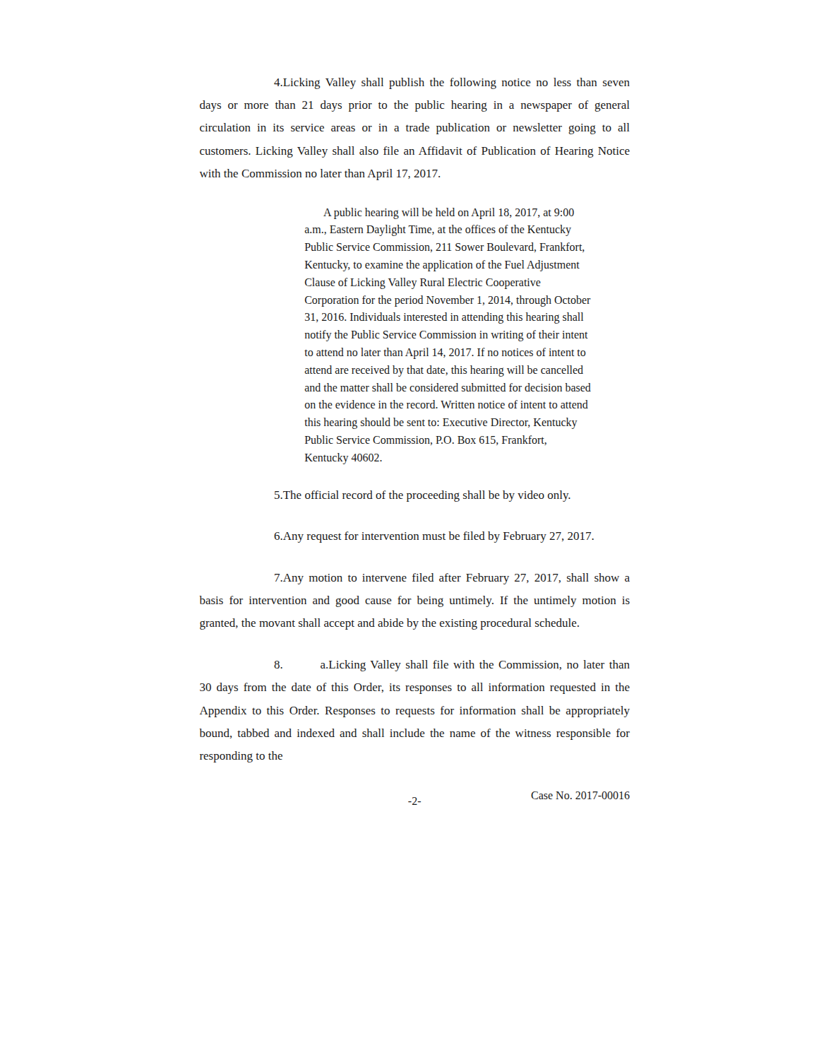4. Licking Valley shall publish the following notice no less than seven days or more than 21 days prior to the public hearing in a newspaper of general circulation in its service areas or in a trade publication or newsletter going to all customers. Licking Valley shall also file an Affidavit of Publication of Hearing Notice with the Commission no later than April 17, 2017.
A public hearing will be held on April 18, 2017, at 9:00 a.m., Eastern Daylight Time, at the offices of the Kentucky Public Service Commission, 211 Sower Boulevard, Frankfort, Kentucky, to examine the application of the Fuel Adjustment Clause of Licking Valley Rural Electric Cooperative Corporation for the period November 1, 2014, through October 31, 2016. Individuals interested in attending this hearing shall notify the Public Service Commission in writing of their intent to attend no later than April 14, 2017. If no notices of intent to attend are received by that date, this hearing will be cancelled and the matter shall be considered submitted for decision based on the evidence in the record. Written notice of intent to attend this hearing should be sent to: Executive Director, Kentucky Public Service Commission, P.O. Box 615, Frankfort, Kentucky 40602.
5. The official record of the proceeding shall be by video only.
6. Any request for intervention must be filed by February 27, 2017.
7. Any motion to intervene filed after February 27, 2017, shall show a basis for intervention and good cause for being untimely. If the untimely motion is granted, the movant shall accept and abide by the existing procedural schedule.
8. a. Licking Valley shall file with the Commission, no later than 30 days from the date of this Order, its responses to all information requested in the Appendix to this Order. Responses to requests for information shall be appropriately bound, tabbed and indexed and shall include the name of the witness responsible for responding to the
-2-
Case No. 2017-00016